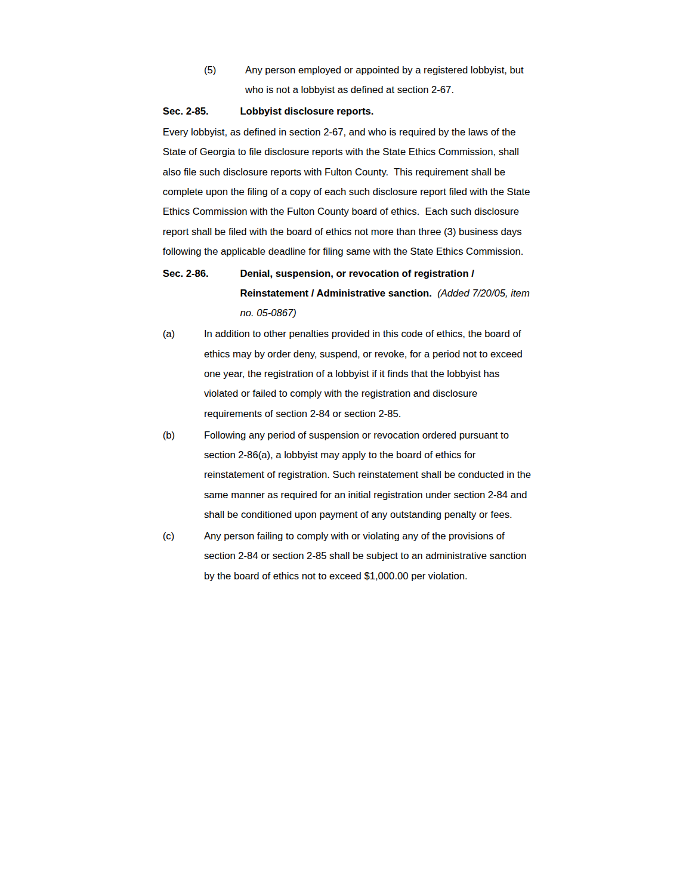(5) Any person employed or appointed by a registered lobbyist, but who is not a lobbyist as defined at section 2-67.
Sec. 2-85. Lobbyist disclosure reports.
Every lobbyist, as defined in section 2-67, and who is required by the laws of the State of Georgia to file disclosure reports with the State Ethics Commission, shall also file such disclosure reports with Fulton County. This requirement shall be complete upon the filing of a copy of each such disclosure report filed with the State Ethics Commission with the Fulton County board of ethics. Each such disclosure report shall be filed with the board of ethics not more than three (3) business days following the applicable deadline for filing same with the State Ethics Commission.
Sec. 2-86. Denial, suspension, or revocation of registration / Reinstatement / Administrative sanction. (Added 7/20/05, item no. 05-0867)
(a) In addition to other penalties provided in this code of ethics, the board of ethics may by order deny, suspend, or revoke, for a period not to exceed one year, the registration of a lobbyist if it finds that the lobbyist has violated or failed to comply with the registration and disclosure requirements of section 2-84 or section 2-85.
(b) Following any period of suspension or revocation ordered pursuant to section 2-86(a), a lobbyist may apply to the board of ethics for reinstatement of registration. Such reinstatement shall be conducted in the same manner as required for an initial registration under section 2-84 and shall be conditioned upon payment of any outstanding penalty or fees.
(c) Any person failing to comply with or violating any of the provisions of section 2-84 or section 2-85 shall be subject to an administrative sanction by the board of ethics not to exceed $1,000.00 per violation.